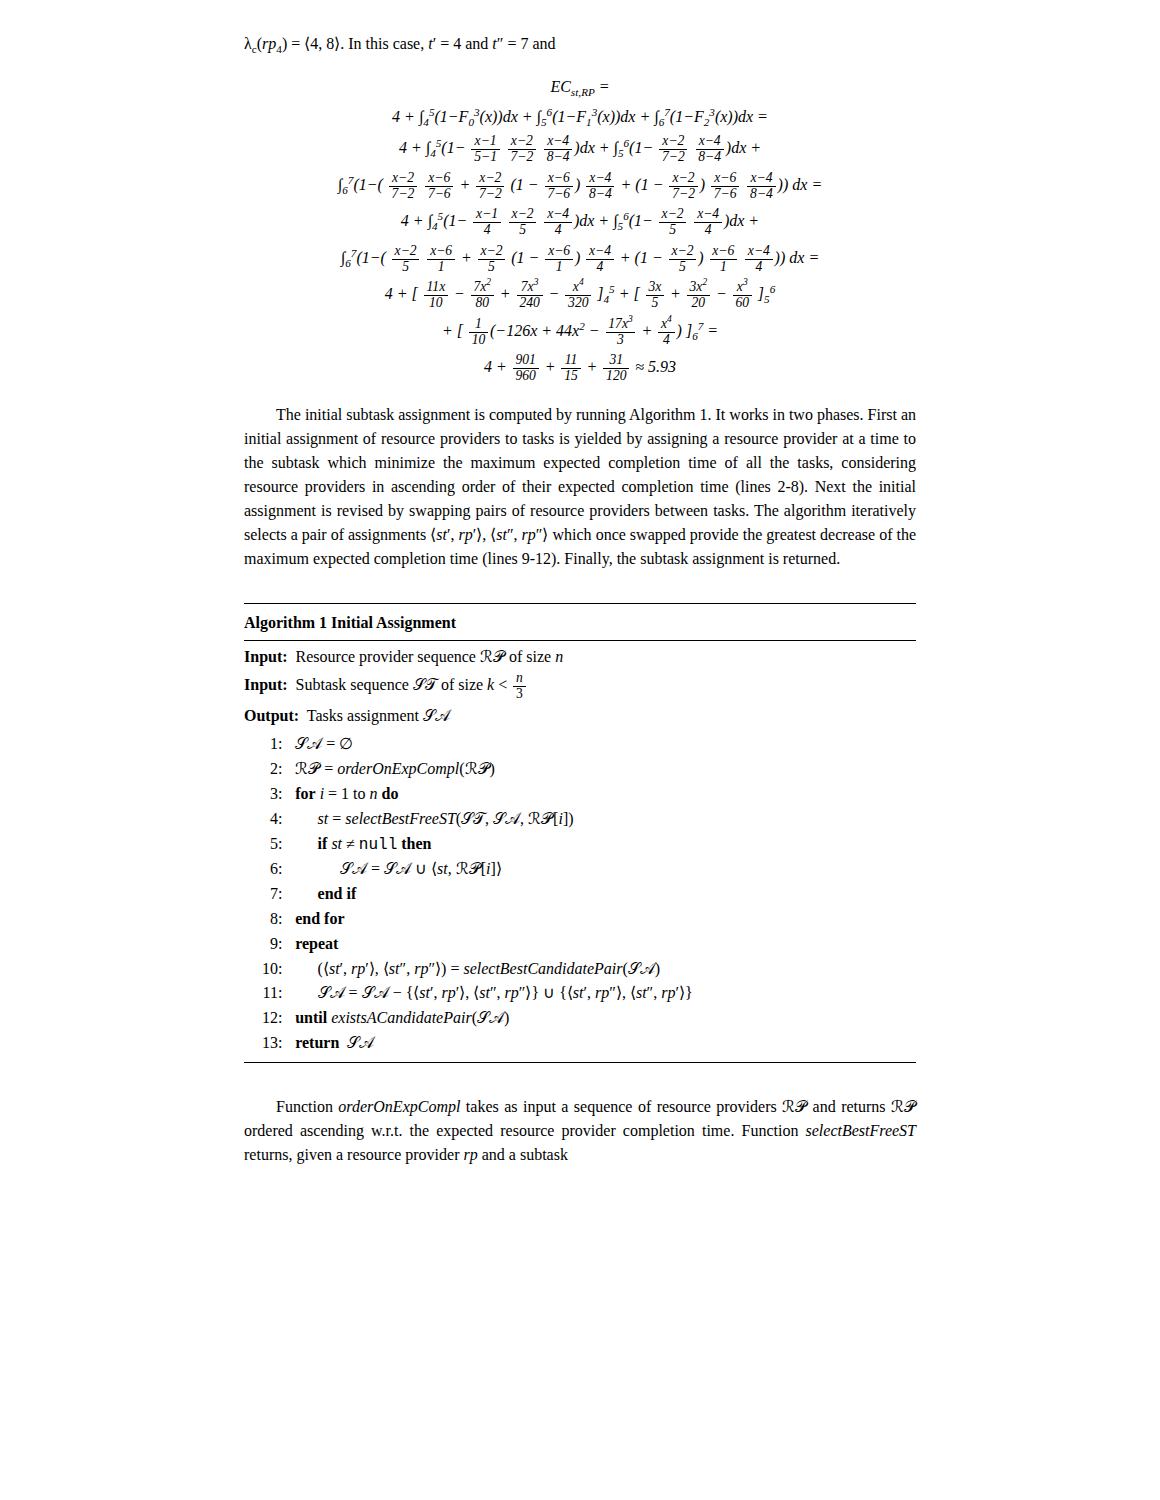λc(rp4) = ⟨4, 8⟩. In this case, t′ = 4 and t″ = 7 and
ECst,RP = 4 + ∫45(1−F03(x))dx + ∫56(1−F13(x))dx + ∫67(1−F23(x))dx = 4 + ∫45(1− x−15−1 x−27−2 x−48−4)dx + ∫56(1− x−27−2 x−48−4)dx + ∫67(1−( x−27−2 x−67−6 + x−27−2 (1 − x−67−6) x−48−4 + (1 − x−27−2) x−67−6 x−48−4)) dx = 4 + ∫45(1− x−14 x−25 x−44)dx + ∫56(1− x−25 x−44)dx + ∫67(1−( x−25 x−61 + x−25 (1 − x−61) x−44 + (1 − x−25) x−61 x−44)) dx = 4 + [ 11x 10 − 7x280 + 7x3240 − x4320 ]45 + [ 3x 5 + 3x220 − x360 ]56 + [ 110(−126x + 44x2 − 17x33 + x44) ]67 = 4 + 901960 + 1115 + 31120 ≈ 5.93
The initial subtask assignment is computed by running Algorithm 1. It works in two phases. First an initial assignment of resource providers to tasks is yielded by assigning a resource provider at a time to the subtask which minimize the maximum expected completion time of all the tasks, considering resource providers in ascending order of their expected completion time (lines 2-8). Next the initial assignment is revised by swapping pairs of resource providers between tasks. The algorithm iteratively selects a pair of assignments ⟨st′, rp′⟩, ⟨st″, rp″⟩ which once swapped provide the greatest decrease of the maximum expected completion time (lines 9-12). Finally, the subtask assignment is returned.
Algorithm 1 Initial Assignment
Input: Resource provider sequence ℛ𝒫 of size n
Input: Subtask sequence 𝒮𝒯 of size k < n 3
Output: Tasks assignment 𝒮𝒜
𝒮𝒜 = ∅
ℛ𝒫 = orderOnExpCompl(ℛ𝒫)
for i = 1 to n do
st = selectBestFreeST(𝒮𝒯, 𝒮𝒜, ℛ𝒫[i])
if st ≠ null then
𝒮𝒜 = 𝒮𝒜 ∪ ⟨st, ℛ𝒫[i]⟩
end if
end for
repeat
(⟨st′, rp′⟩, ⟨st″, rp″⟩) = selectBestCandidatePair(𝒮𝒜)
𝒮𝒜 = 𝒮𝒜 − {⟨st′, rp′⟩, ⟨st″, rp″⟩} ∪ {⟨st′, rp″⟩, ⟨st″, rp′⟩}
until existsACandidatePair(𝒮𝒜)
return 𝒮𝒜
Function orderOnExpCompl takes as input a sequence of resource providers ℛ𝒫 and returns ℛ𝒫 ordered ascending w.r.t. the expected resource provider completion time. Function selectBestFreeST returns, given a resource provider rp and a subtask